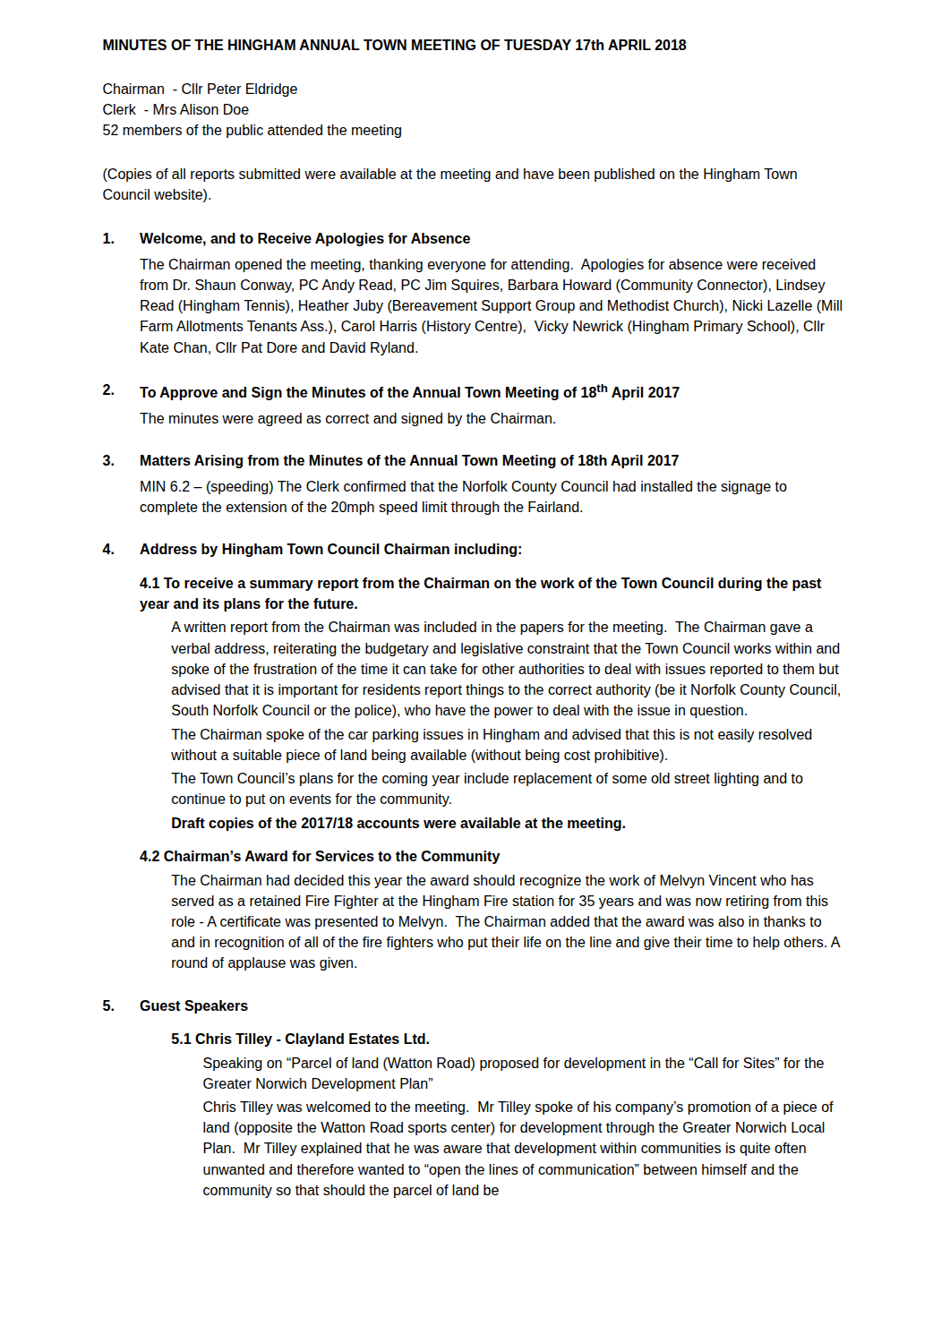MINUTES OF THE HINGHAM ANNUAL TOWN MEETING OF TUESDAY 17th APRIL 2018
Chairman - Cllr Peter Eldridge
Clerk - Mrs Alison Doe
52 members of the public attended the meeting
(Copies of all reports submitted were available at the meeting and have been published on the Hingham Town Council website).
1. Welcome, and to Receive Apologies for Absence
The Chairman opened the meeting, thanking everyone for attending. Apologies for absence were received from Dr. Shaun Conway, PC Andy Read, PC Jim Squires, Barbara Howard (Community Connector), Lindsey Read (Hingham Tennis), Heather Juby (Bereavement Support Group and Methodist Church), Nicki Lazelle (Mill Farm Allotments Tenants Ass.), Carol Harris (History Centre), Vicky Newrick (Hingham Primary School), Cllr Kate Chan, Cllr Pat Dore and David Ryland.
2. To Approve and Sign the Minutes of the Annual Town Meeting of 18th April 2017
The minutes were agreed as correct and signed by the Chairman.
3. Matters Arising from the Minutes of the Annual Town Meeting of 18th April 2017
MIN 6.2 – (speeding) The Clerk confirmed that the Norfolk County Council had installed the signage to complete the extension of the 20mph speed limit through the Fairland.
4. Address by Hingham Town Council Chairman including:
4.1 To receive a summary report from the Chairman on the work of the Town Council during the past year and its plans for the future.
A written report from the Chairman was included in the papers for the meeting. The Chairman gave a verbal address, reiterating the budgetary and legislative constraint that the Town Council works within and spoke of the frustration of the time it can take for other authorities to deal with issues reported to them but advised that it is important for residents report things to the correct authority (be it Norfolk County Council, South Norfolk Council or the police), who have the power to deal with the issue in question.
The Chairman spoke of the car parking issues in Hingham and advised that this is not easily resolved without a suitable piece of land being available (without being cost prohibitive).
The Town Council’s plans for the coming year include replacement of some old street lighting and to continue to put on events for the community.
Draft copies of the 2017/18 accounts were available at the meeting.
4.2 Chairman’s Award for Services to the Community
The Chairman had decided this year the award should recognize the work of Melvyn Vincent who has served as a retained Fire Fighter at the Hingham Fire station for 35 years and was now retiring from this role - A certificate was presented to Melvyn. The Chairman added that the award was also in thanks to and in recognition of all of the fire fighters who put their life on the line and give their time to help others. A round of applause was given.
5. Guest Speakers
5.1 Chris Tilley - Clayland Estates Ltd.
Speaking on “Parcel of land (Watton Road) proposed for development in the “Call for Sites” for the Greater Norwich Development Plan”
Chris Tilley was welcomed to the meeting. Mr Tilley spoke of his company’s promotion of a piece of land (opposite the Watton Road sports center) for development through the Greater Norwich Local Plan. Mr Tilley explained that he was aware that development within communities is quite often unwanted and therefore wanted to “open the lines of communication” between himself and the community so that should the parcel of land be